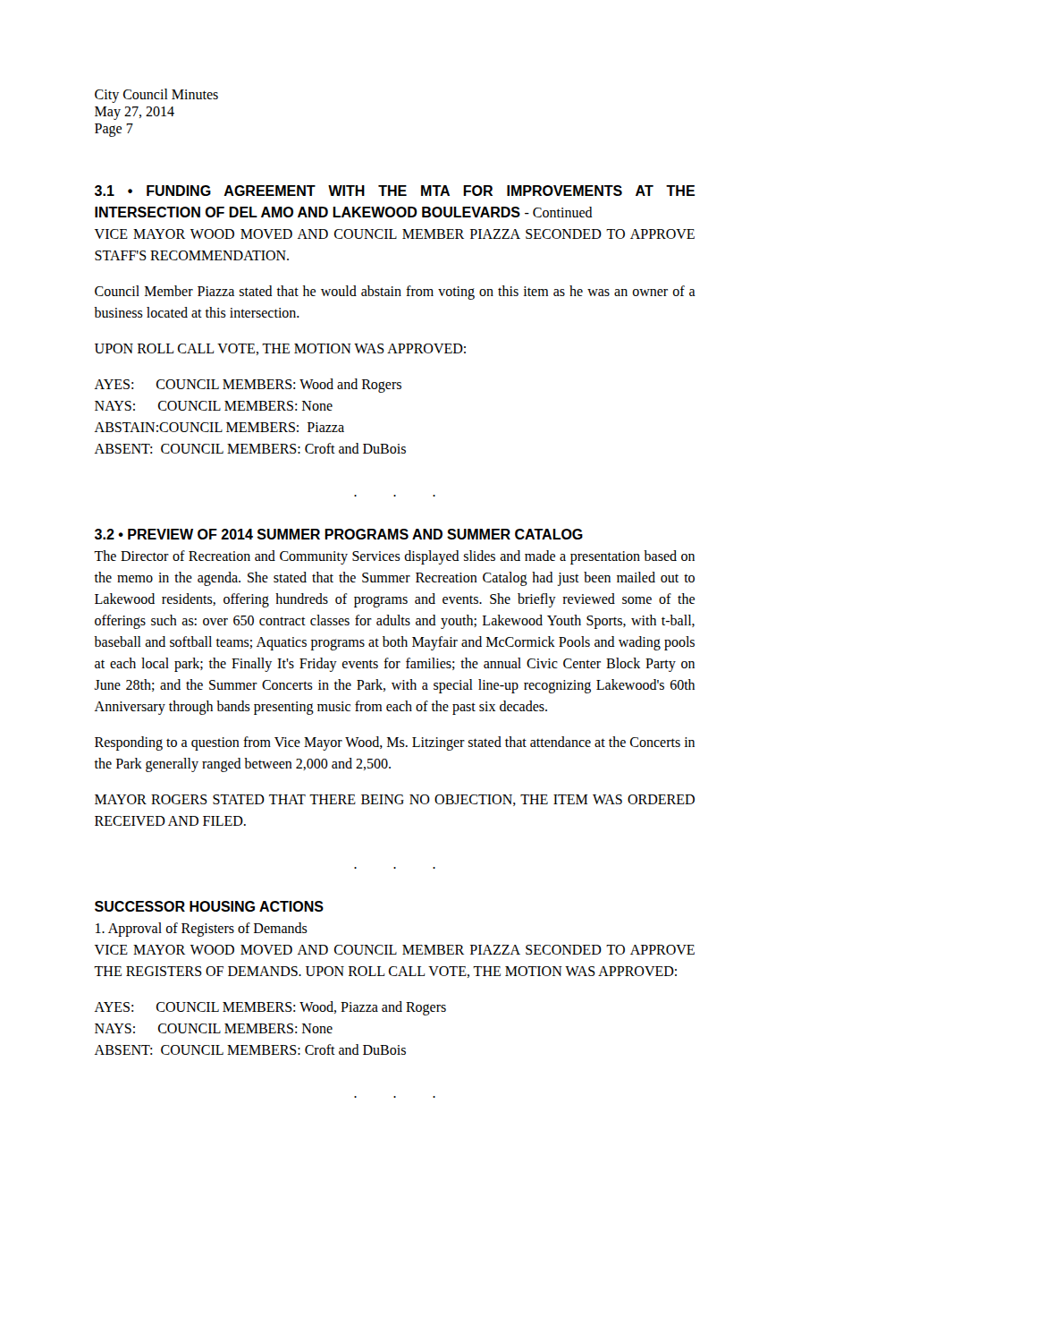City Council Minutes
May 27, 2014
Page 7
3.1 • FUNDING AGREEMENT WITH THE MTA FOR IMPROVEMENTS AT THE INTERSECTION OF DEL AMO AND LAKEWOOD BOULEVARDS - Continued
VICE MAYOR WOOD MOVED AND COUNCIL MEMBER PIAZZA SECONDED TO APPROVE STAFF'S RECOMMENDATION.
Council Member Piazza stated that he would abstain from voting on this item as he was an owner of a business located at this intersection.
UPON ROLL CALL VOTE, THE MOTION WAS APPROVED:
AYES: COUNCIL MEMBERS: Wood and Rogers NAYS: COUNCIL MEMBERS: None ABSTAIN:COUNCIL MEMBERS: Piazza ABSENT: COUNCIL MEMBERS: Croft and DuBois
...
3.2 • PREVIEW OF 2014 SUMMER PROGRAMS AND SUMMER CATALOG
The Director of Recreation and Community Services displayed slides and made a presentation based on the memo in the agenda. She stated that the Summer Recreation Catalog had just been mailed out to Lakewood residents, offering hundreds of programs and events. She briefly reviewed some of the offerings such as: over 650 contract classes for adults and youth; Lakewood Youth Sports, with t-ball, baseball and softball teams; Aquatics programs at both Mayfair and McCormick Pools and wading pools at each local park; the Finally It's Friday events for families; the annual Civic Center Block Party on June 28th; and the Summer Concerts in the Park, with a special line-up recognizing Lakewood's 60th Anniversary through bands presenting music from each of the past six decades.
Responding to a question from Vice Mayor Wood, Ms. Litzinger stated that attendance at the Concerts in the Park generally ranged between 2,000 and 2,500.
MAYOR ROGERS STATED THAT THERE BEING NO OBJECTION, THE ITEM WAS ORDERED RECEIVED AND FILED.
...
SUCCESSOR HOUSING ACTIONS
1. Approval of Registers of Demands
VICE MAYOR WOOD MOVED AND COUNCIL MEMBER PIAZZA SECONDED TO APPROVE THE REGISTERS OF DEMANDS. UPON ROLL CALL VOTE, THE MOTION WAS APPROVED:
AYES: COUNCIL MEMBERS: Wood, Piazza and Rogers NAYS: COUNCIL MEMBERS: None ABSENT: COUNCIL MEMBERS: Croft and DuBois
...